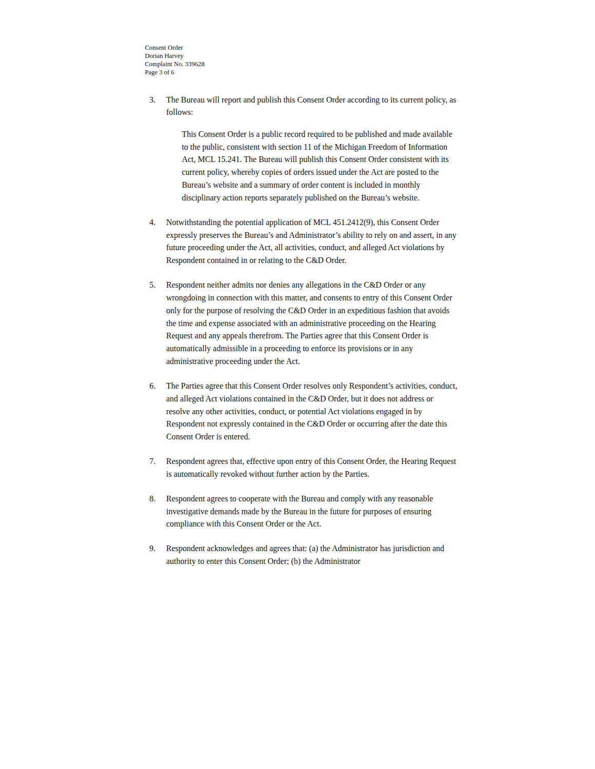Consent Order Dorian Harvey Complaint No. 339628 Page 3 of 6
The Bureau will report and publish this Consent Order according to its current policy, as follows:
This Consent Order is a public record required to be published and made available to the public, consistent with section 11 of the Michigan Freedom of Information Act, MCL 15.241. The Bureau will publish this Consent Order consistent with its current policy, whereby copies of orders issued under the Act are posted to the Bureau’s website and a summary of order content is included in monthly disciplinary action reports separately published on the Bureau’s website.
Notwithstanding the potential application of MCL 451.2412(9), this Consent Order expressly preserves the Bureau’s and Administrator’s ability to rely on and assert, in any future proceeding under the Act, all activities, conduct, and alleged Act violations by Respondent contained in or relating to the C&D Order.
Respondent neither admits nor denies any allegations in the C&D Order or any wrongdoing in connection with this matter, and consents to entry of this Consent Order only for the purpose of resolving the C&D Order in an expeditious fashion that avoids the time and expense associated with an administrative proceeding on the Hearing Request and any appeals therefrom. The Parties agree that this Consent Order is automatically admissible in a proceeding to enforce its provisions or in any administrative proceeding under the Act.
The Parties agree that this Consent Order resolves only Respondent’s activities, conduct, and alleged Act violations contained in the C&D Order, but it does not address or resolve any other activities, conduct, or potential Act violations engaged in by Respondent not expressly contained in the C&D Order or occurring after the date this Consent Order is entered.
Respondent agrees that, effective upon entry of this Consent Order, the Hearing Request is automatically revoked without further action by the Parties.
Respondent agrees to cooperate with the Bureau and comply with any reasonable investigative demands made by the Bureau in the future for purposes of ensuring compliance with this Consent Order or the Act.
Respondent acknowledges and agrees that: (a) the Administrator has jurisdiction and authority to enter this Consent Order; (b) the Administrator